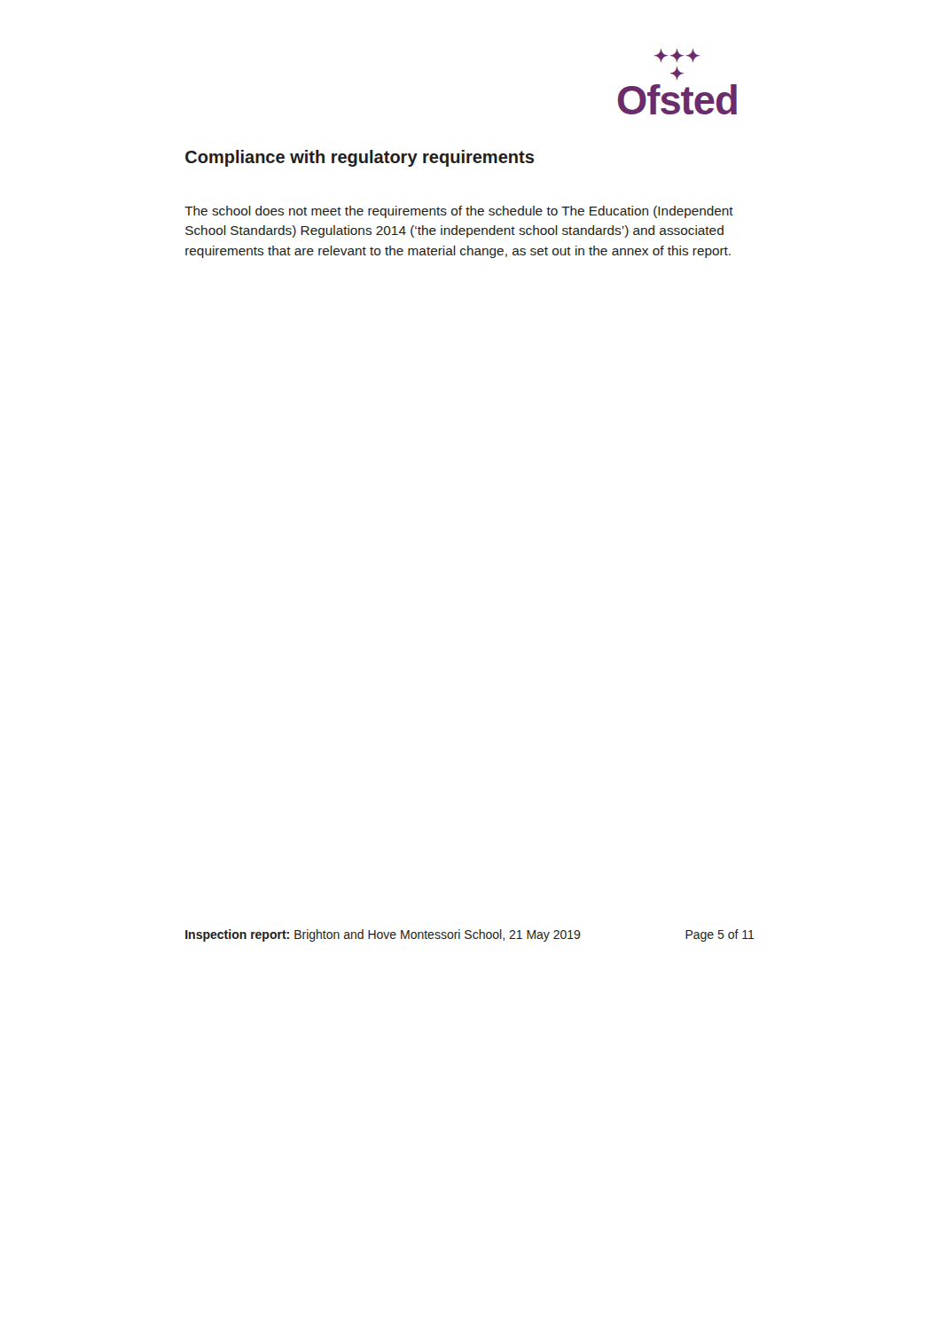✦✦✦
✦
Ofsted
Compliance with regulatory requirements
The school does not meet the requirements of the schedule to The Education (Independent School Standards) Regulations 2014 (‘the independent school standards’) and associated requirements that are relevant to the material change, as set out in the annex of this report.
Inspection report: Brighton and Hove Montessori School, 21 May 2019
Page 5 of 11